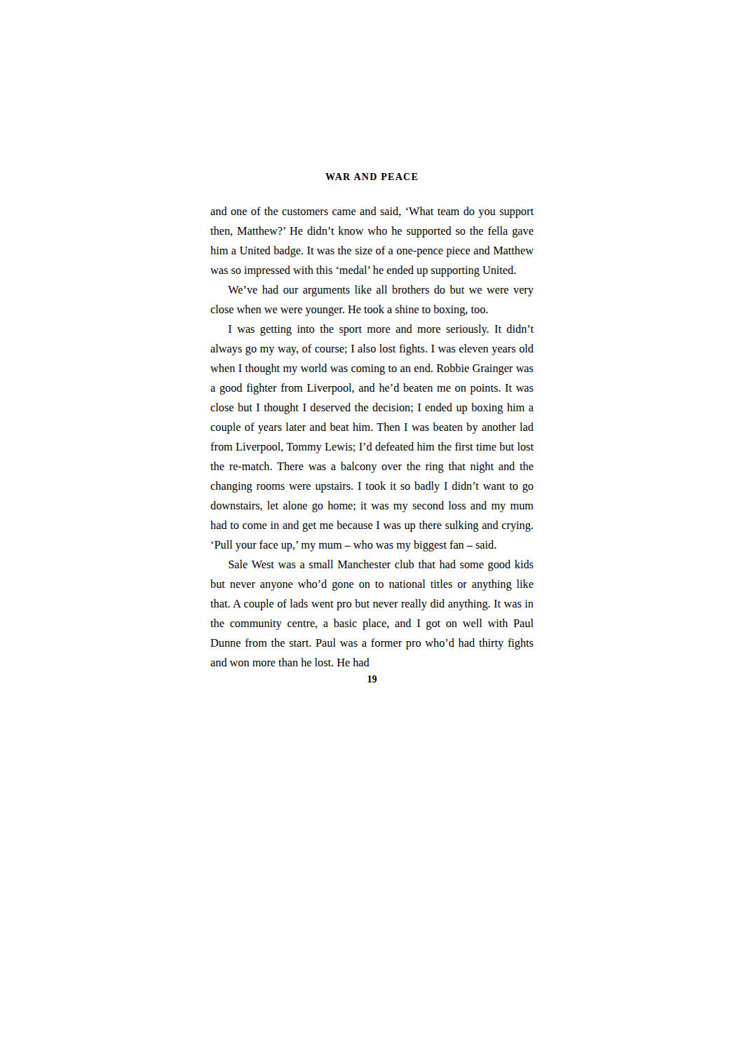War and Peace
and one of the customers came and said, ‘What team do you support then, Matthew?’ He didn’t know who he supported so the fella gave him a United badge. It was the size of a one-pence piece and Matthew was so impressed with this ‘medal’ he ended up supporting United.
We’ve had our arguments like all brothers do but we were very close when we were younger. He took a shine to boxing, too.
I was getting into the sport more and more seriously. It didn’t always go my way, of course; I also lost fights. I was eleven years old when I thought my world was coming to an end. Robbie Grainger was a good fighter from Liverpool, and he’d beaten me on points. It was close but I thought I deserved the decision; I ended up boxing him a couple of years later and beat him. Then I was beaten by another lad from Liverpool, Tommy Lewis; I’d defeated him the first time but lost the re-match. There was a balcony over the ring that night and the changing rooms were upstairs. I took it so badly I didn’t want to go downstairs, let alone go home; it was my second loss and my mum had to come in and get me because I was up there sulking and crying. ‘Pull your face up,’ my mum – who was my biggest fan – said.
Sale West was a small Manchester club that had some good kids but never anyone who’d gone on to national titles or anything like that. A couple of lads went pro but never really did anything. It was in the community centre, a basic place, and I got on well with Paul Dunne from the start. Paul was a former pro who’d had thirty fights and won more than he lost. He had
19